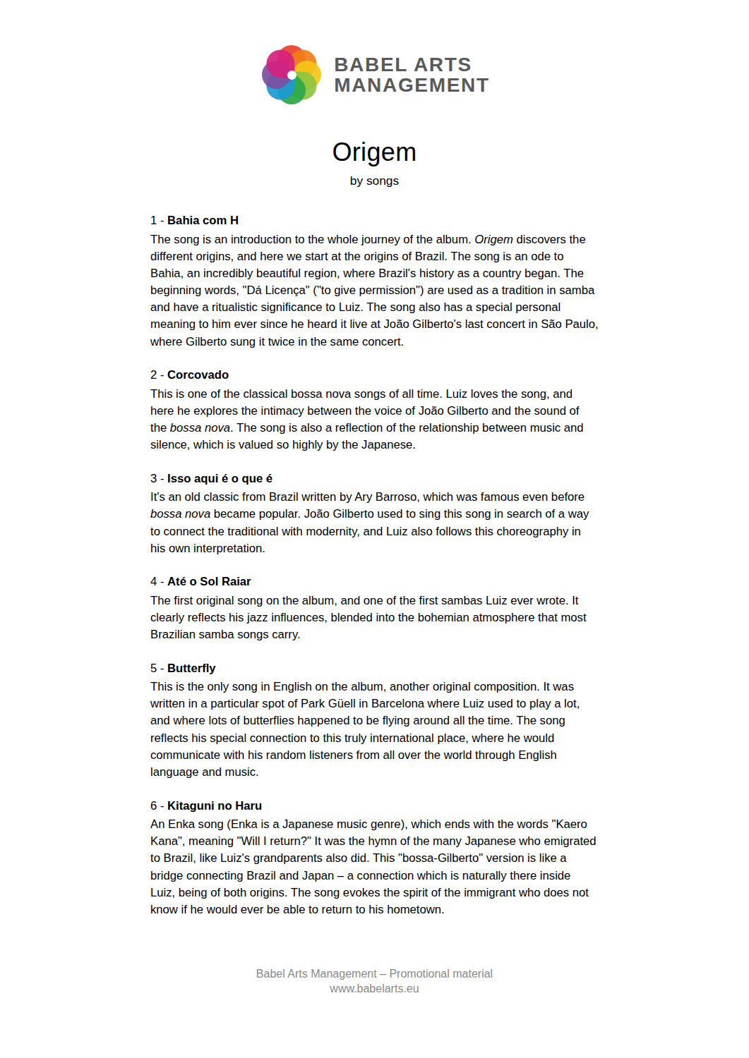BABEL ARTS MANAGEMENT
Origem
by songs
1 - Bahia com H
The song is an introduction to the whole journey of the album. Origem discovers the different origins, and here we start at the origins of Brazil. The song is an ode to Bahia, an incredibly beautiful region, where Brazil's history as a country began. The beginning words, "Dá Licença" ("to give permission") are used as a tradition in samba and have a ritualistic significance to Luiz. The song also has a special personal meaning to him ever since he heard it live at João Gilberto's last concert in São Paulo, where Gilberto sung it twice in the same concert.
2 - Corcovado
This is one of the classical bossa nova songs of all time. Luiz loves the song, and here he explores the intimacy between the voice of João Gilberto and the sound of the bossa nova. The song is also a reflection of the relationship between music and silence, which is valued so highly by the Japanese.
3 - Isso aqui é o que é
It's an old classic from Brazil written by Ary Barroso, which was famous even before bossa nova became popular. João Gilberto used to sing this song in search of a way to connect the traditional with modernity, and Luiz also follows this choreography in his own interpretation.
4 - Até o Sol Raiar
The first original song on the album, and one of the first sambas Luiz ever wrote. It clearly reflects his jazz influences, blended into the bohemian atmosphere that most Brazilian samba songs carry.
5 - Butterfly
This is the only song in English on the album, another original composition. It was written in a particular spot of Park Güell in Barcelona where Luiz used to play a lot, and where lots of butterflies happened to be flying around all the time. The song reflects his special connection to this truly international place, where he would communicate with his random listeners from all over the world through English language and music.
6 - Kitaguni no Haru
An Enka song (Enka is a Japanese music genre), which ends with the words "Kaero Kana", meaning "Will I return?" It was the hymn of the many Japanese who emigrated to Brazil, like Luiz's grandparents also did. This "bossa-Gilberto" version is like a bridge connecting Brazil and Japan – a connection which is naturally there inside Luiz, being of both origins. The song evokes the spirit of the immigrant who does not know if he would ever be able to return to his hometown.
Babel Arts Management – Promotional material
www.babelarts.eu